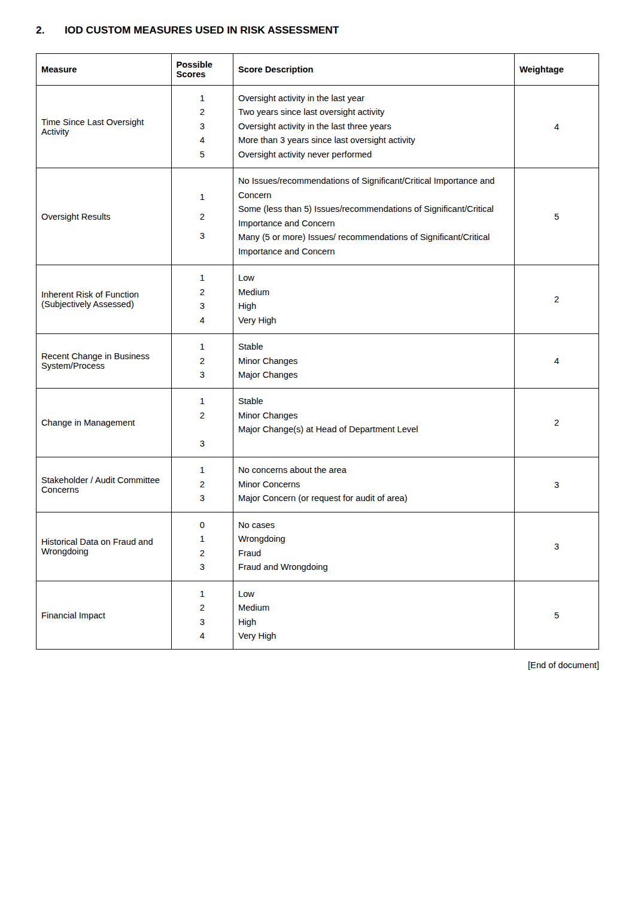2. IOD CUSTOM MEASURES USED IN RISK ASSESSMENT
| Measure | Possible Scores | Score Description | Weightage |
| --- | --- | --- | --- |
| Time Since Last Oversight Activity | 1 2 3 4 5 | Oversight activity in the last year Two years since last oversight activity Oversight activity in the last three years More than 3 years since last oversight activity Oversight activity never performed | 4 |
| Oversight Results | 1 2 3 | No Issues/recommendations of Significant/Critical Importance and Concern Some (less than 5) Issues/recommendations of Significant/Critical Importance and Concern Many (5 or more) Issues/ recommendations of Significant/Critical Importance and Concern | 5 |
| Inherent Risk of Function (Subjectively Assessed) | 1 2 3 4 | Low Medium High Very High | 2 |
| Recent Change in Business System/Process | 1 2 3 | Stable Minor Changes Major Changes | 4 |
| Change in Management | 1 2 3 | Stable Minor Changes Major Change(s) at Head of Department Level | 2 |
| Stakeholder / Audit Committee Concerns | 1 2 3 | No concerns about the area Minor Concerns Major Concern (or request for audit of area) | 3 |
| Historical Data on Fraud and Wrongdoing | 0 1 2 3 | No cases Wrongdoing Fraud Fraud and Wrongdoing | 3 |
| Financial Impact | 1 2 3 4 | Low Medium High Very High | 5 |
[End of document]